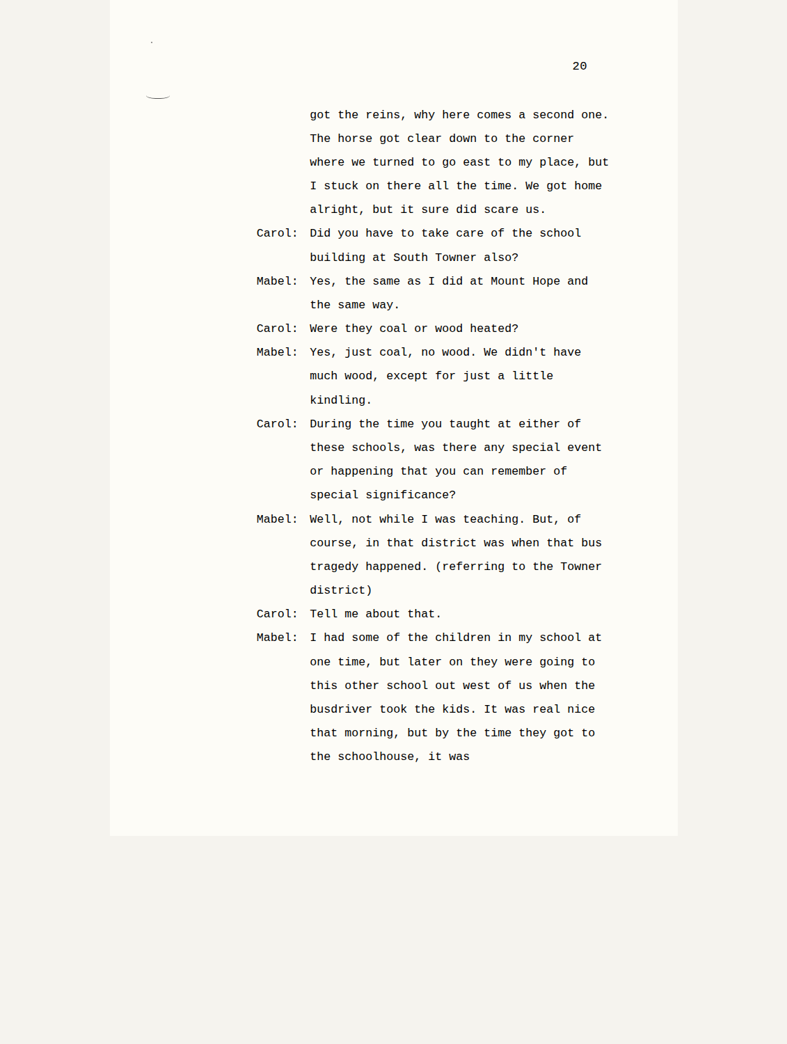20
got the reins, why here comes a second one. The horse got clear down to the corner where we turned to go east to my place, but I stuck on there all the time. We got home alright, but it sure did scare us.
Carol:
Did you have to take care of the school building at South Towner also?
Mabel:
Yes, the same as I did at Mount Hope and the same way.
Carol:
Were they coal or wood heated?
Mabel:
Yes, just coal, no wood. We didn't have much wood, except for just a little kindling.
Carol:
During the time you taught at either of these schools, was there any special event or happening that you can remember of special significance?
Mabel:
Well, not while I was teaching. But, of course, in that district was when that bus tragedy happened. (referring to the Towner district)
Carol:
Tell me about that.
Mabel:
I had some of the children in my school at one time, but later on they were going to this other school out west of us when the busdriver took the kids. It was real nice that morning, but by the time they got to the schoolhouse, it was